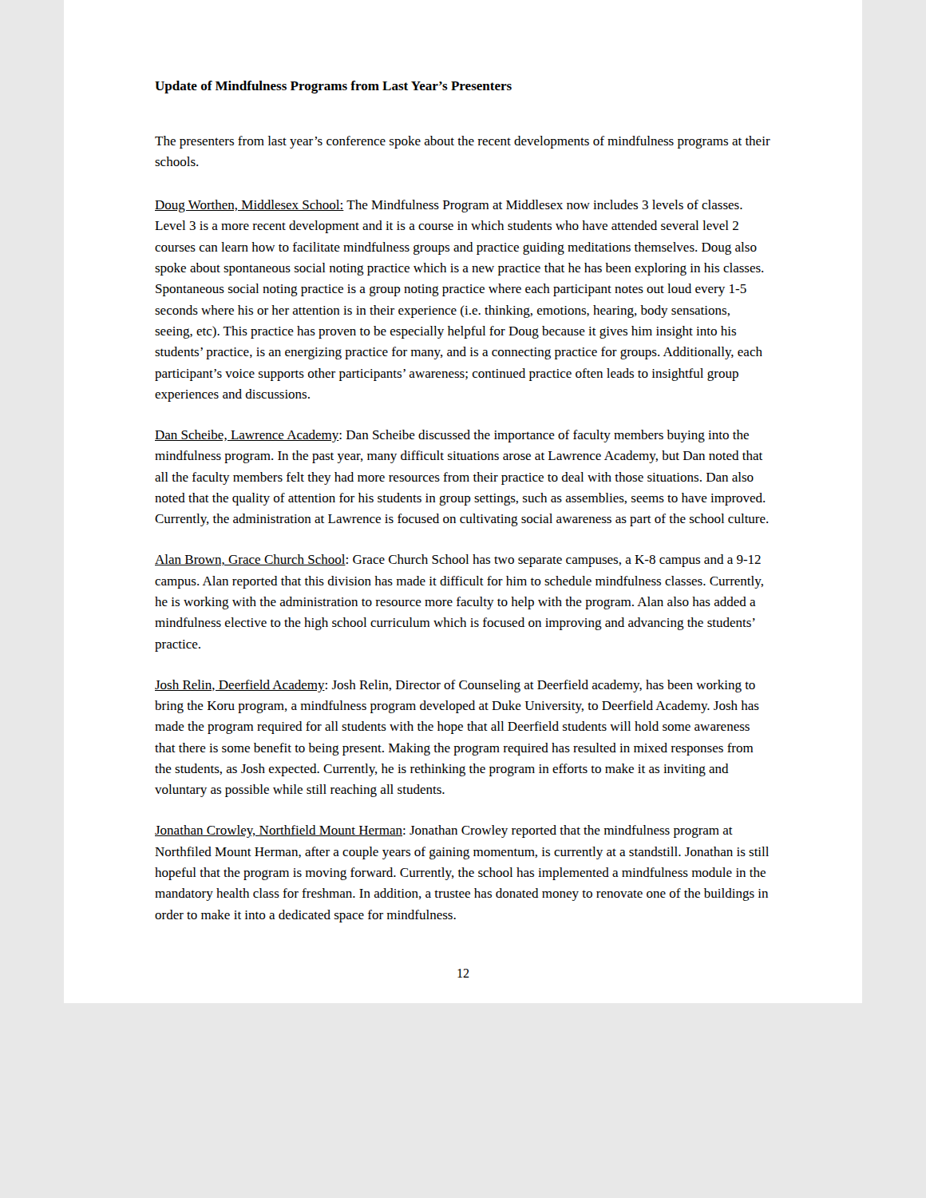Update of Mindfulness Programs from Last Year’s Presenters
The presenters from last year’s conference spoke about the recent developments of mindfulness programs at their schools.
Doug Worthen, Middlesex School: The Mindfulness Program at Middlesex now includes 3 levels of classes. Level 3 is a more recent development and it is a course in which students who have attended several level 2 courses can learn how to facilitate mindfulness groups and practice guiding meditations themselves. Doug also spoke about spontaneous social noting practice which is a new practice that he has been exploring in his classes. Spontaneous social noting practice is a group noting practice where each participant notes out loud every 1-5 seconds where his or her attention is in their experience (i.e. thinking, emotions, hearing, body sensations, seeing, etc). This practice has proven to be especially helpful for Doug because it gives him insight into his students’ practice, is an energizing practice for many, and is a connecting practice for groups. Additionally, each participant’s voice supports other participants’ awareness; continued practice often leads to insightful group experiences and discussions.
Dan Scheibe, Lawrence Academy: Dan Scheibe discussed the importance of faculty members buying into the mindfulness program. In the past year, many difficult situations arose at Lawrence Academy, but Dan noted that all the faculty members felt they had more resources from their practice to deal with those situations. Dan also noted that the quality of attention for his students in group settings, such as assemblies, seems to have improved. Currently, the administration at Lawrence is focused on cultivating social awareness as part of the school culture.
Alan Brown, Grace Church School: Grace Church School has two separate campuses, a K-8 campus and a 9-12 campus. Alan reported that this division has made it difficult for him to schedule mindfulness classes. Currently, he is working with the administration to resource more faculty to help with the program. Alan also has added a mindfulness elective to the high school curriculum which is focused on improving and advancing the students’ practice.
Josh Relin, Deerfield Academy: Josh Relin, Director of Counseling at Deerfield academy, has been working to bring the Koru program, a mindfulness program developed at Duke University, to Deerfield Academy. Josh has made the program required for all students with the hope that all Deerfield students will hold some awareness that there is some benefit to being present. Making the program required has resulted in mixed responses from the students, as Josh expected. Currently, he is rethinking the program in efforts to make it as inviting and voluntary as possible while still reaching all students.
Jonathan Crowley, Northfield Mount Herman: Jonathan Crowley reported that the mindfulness program at Northfiled Mount Herman, after a couple years of gaining momentum, is currently at a standstill. Jonathan is still hopeful that the program is moving forward. Currently, the school has implemented a mindfulness module in the mandatory health class for freshman. In addition, a trustee has donated money to renovate one of the buildings in order to make it into a dedicated space for mindfulness.
12